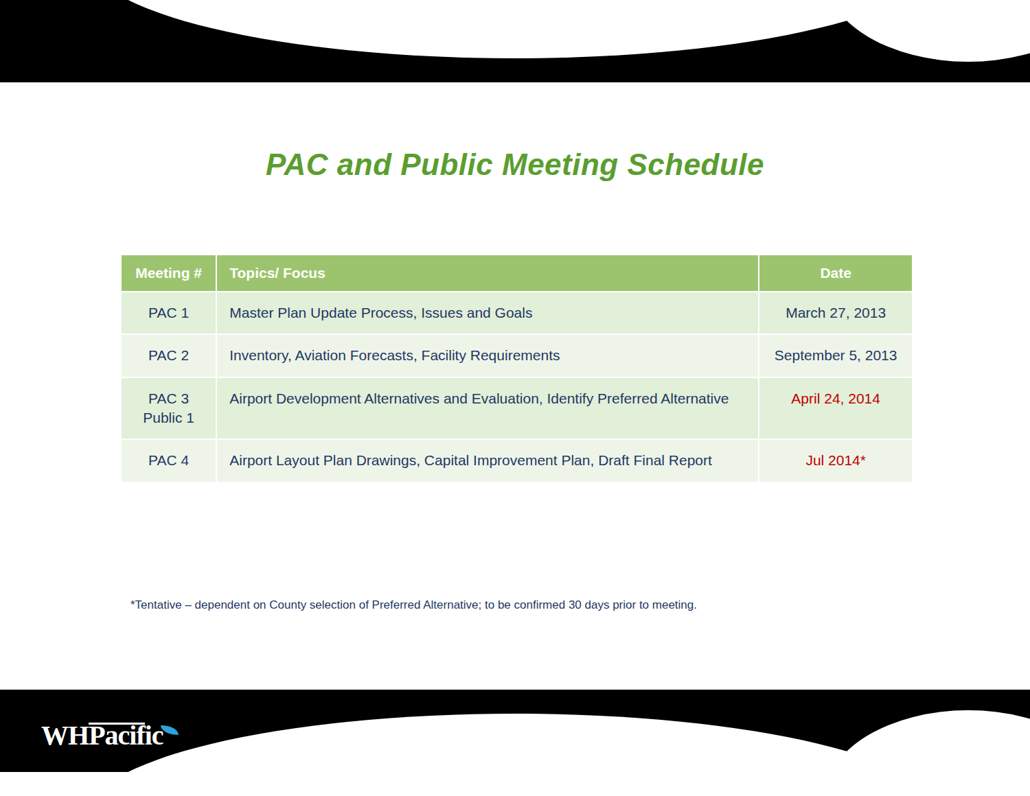PAC and Public Meeting Schedule
| Meeting # | Topics/ Focus | Date |
| --- | --- | --- |
| PAC 1 | Master Plan Update Process, Issues and Goals | March 27, 2013 |
| PAC 2 | Inventory, Aviation Forecasts, Facility Requirements | September 5, 2013 |
| PAC 3 Public 1 | Airport Development Alternatives and Evaluation, Identify Preferred Alternative | April 24, 2014 |
| PAC 4 | Airport Layout Plan Drawings, Capital Improvement Plan, Draft Final Report | Jul 2014* |
*Tentative – dependent on County selection of Preferred Alternative; to be confirmed 30 days prior to meeting.
WH Pacific